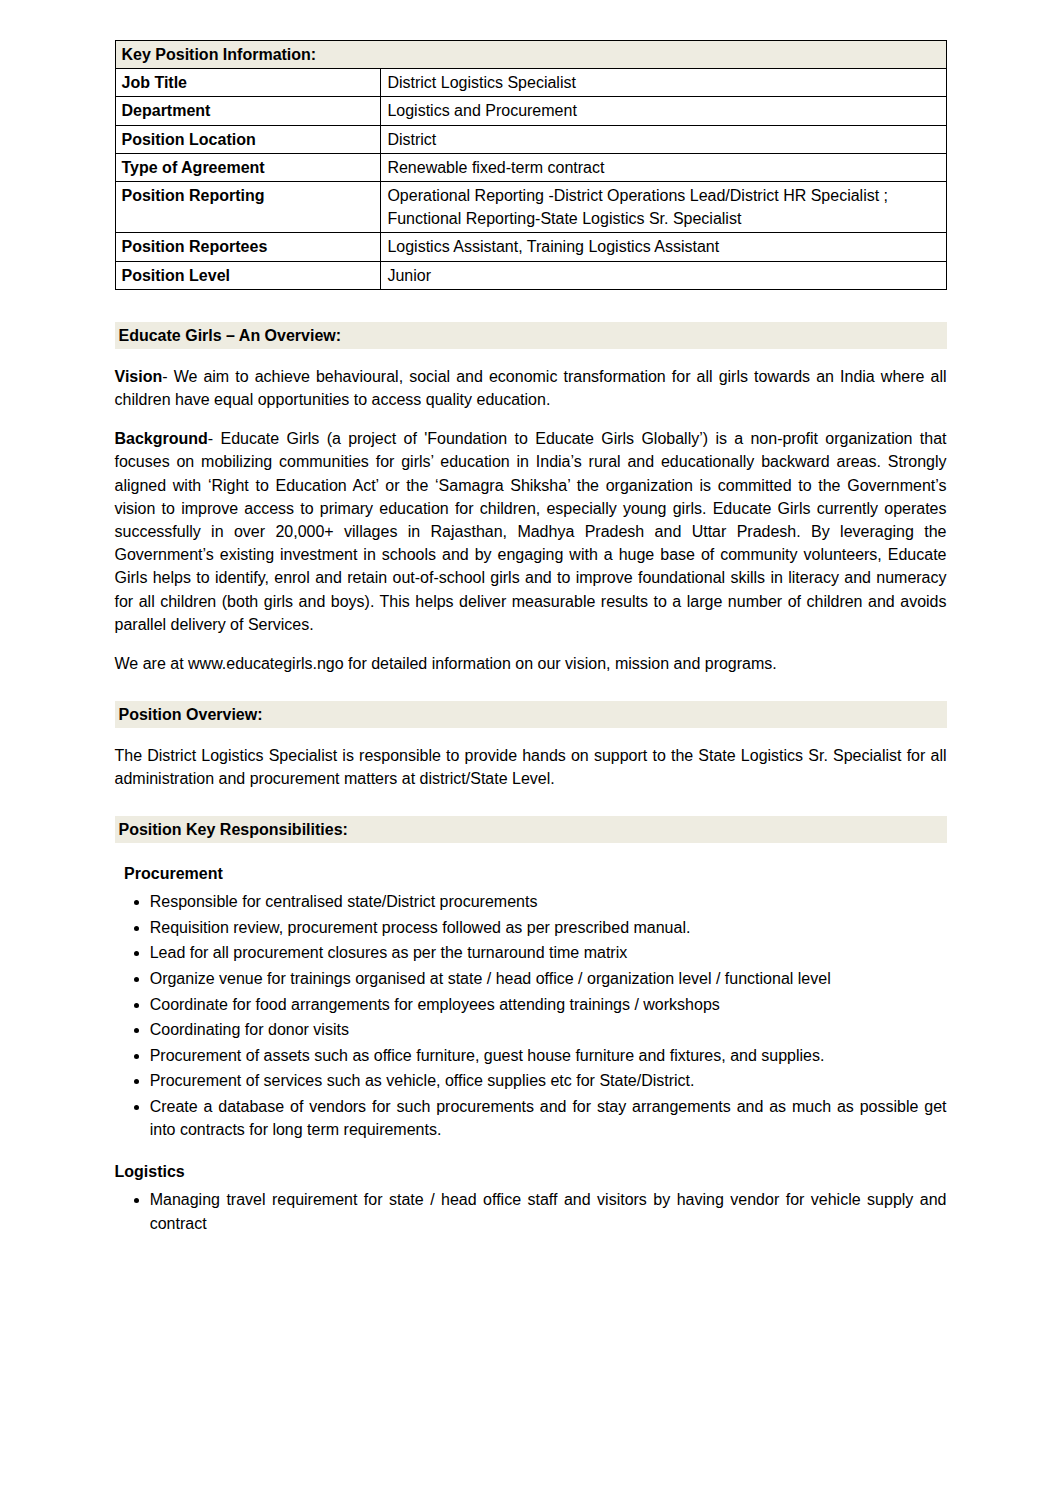| Key Position Information: |
| --- |
| Job Title | District Logistics Specialist |
| Department | Logistics and Procurement |
| Position Location | District |
| Type of Agreement | Renewable fixed-term contract |
| Position Reporting | Operational Reporting -District Operations Lead/District HR Specialist ; Functional Reporting-State Logistics Sr. Specialist |
| Position Reportees | Logistics Assistant, Training Logistics Assistant |
| Position Level | Junior |
Educate Girls – An Overview:
Vision- We aim to achieve behavioural, social and economic transformation for all girls towards an India where all children have equal opportunities to access quality education.
Background- Educate Girls (a project of 'Foundation to Educate Girls Globally’) is a non-profit organization that focuses on mobilizing communities for girls’ education in India’s rural and educationally backward areas. Strongly aligned with ‘Right to Education Act’ or the ‘Samagra Shiksha’ the organization is committed to the Government’s vision to improve access to primary education for children, especially young girls. Educate Girls currently operates successfully in over 20,000+ villages in Rajasthan, Madhya Pradesh and Uttar Pradesh. By leveraging the Government’s existing investment in schools and by engaging with a huge base of community volunteers, Educate Girls helps to identify, enrol and retain out-of-school girls and to improve foundational skills in literacy and numeracy for all children (both girls and boys). This helps deliver measurable results to a large number of children and avoids parallel delivery of Services.
We are at www.educategirls.ngo for detailed information on our vision, mission and programs.
Position Overview:
The District Logistics Specialist is responsible to provide hands on support to the State Logistics Sr. Specialist for all administration and procurement matters at district/State Level.
Position Key Responsibilities:
Procurement
Responsible for centralised state/District procurements
Requisition review, procurement process followed as per prescribed manual.
Lead for all procurement closures as per the turnaround time matrix
Organize venue for trainings organised at state / head office / organization level / functional level
Coordinate for food arrangements for employees attending trainings / workshops
Coordinating for donor visits
Procurement of assets such as office furniture, guest house furniture and fixtures, and supplies.
Procurement of services such as vehicle, office supplies etc for State/District.
Create a database of vendors for such procurements and for stay arrangements and as much as possible get into contracts for long term requirements.
Logistics
Managing travel requirement for state / head office staff and visitors by having vendor for vehicle supply and contract